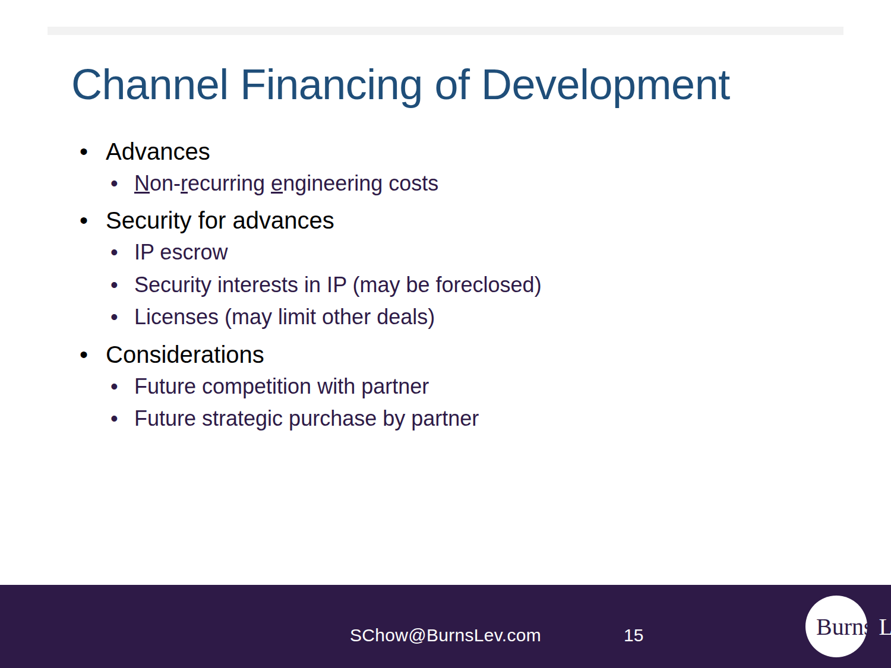Channel Financing of Development
•Advances
•Non-recurring engineering costs
•Security for advances
•IP escrow
•Security interests in IP (may be foreclosed)
•Licenses (may limit other deals)
•Considerations
•Future competition with partner
•Future strategic purchase by partner
SChow@BurnsLev.com
15
Burns Levinson